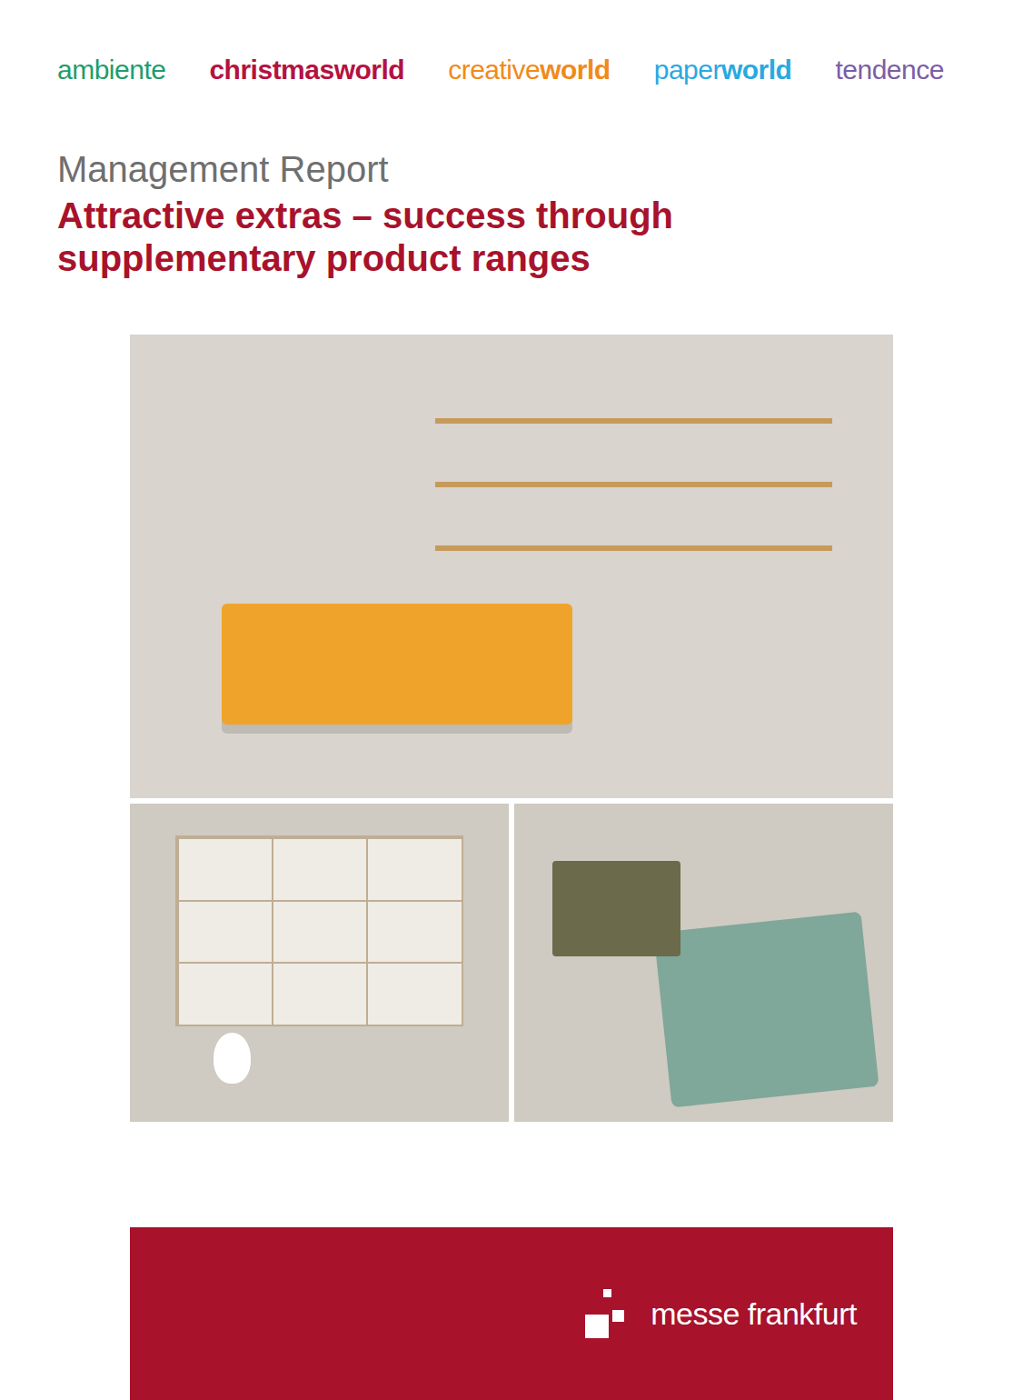ambiente
christmasworld
creativeworld
paperworld
tendence
Management Report
Attractive extras – success through supplementary product ranges
messe frankfurt